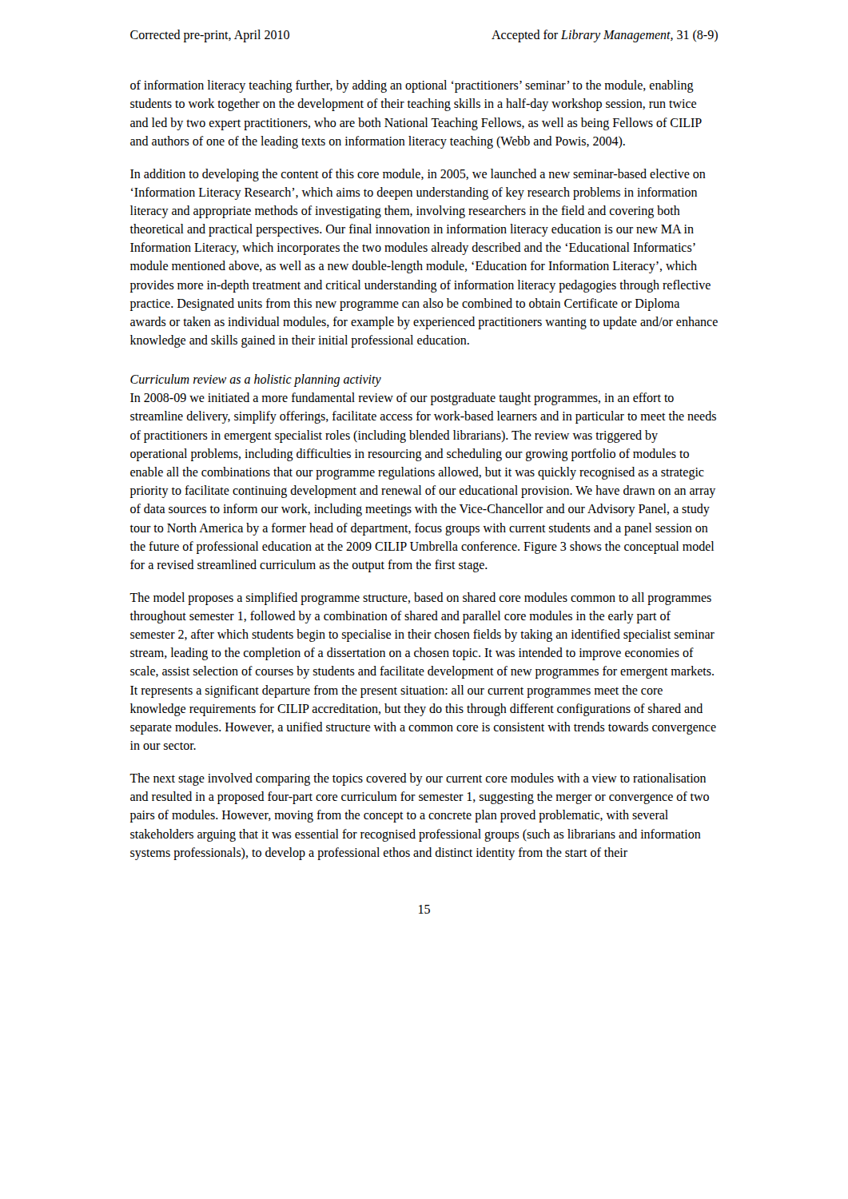Corrected pre-print, April 2010 Accepted for Library Management, 31 (8-9)
of information literacy teaching further, by adding an optional ‘practitioners’ seminar’ to the module, enabling students to work together on the development of their teaching skills in a half-day workshop session, run twice and led by two expert practitioners, who are both National Teaching Fellows, as well as being Fellows of CILIP and authors of one of the leading texts on information literacy teaching (Webb and Powis, 2004).
In addition to developing the content of this core module, in 2005, we launched a new seminar-based elective on ‘Information Literacy Research’, which aims to deepen understanding of key research problems in information literacy and appropriate methods of investigating them, involving researchers in the field and covering both theoretical and practical perspectives. Our final innovation in information literacy education is our new MA in Information Literacy, which incorporates the two modules already described and the ‘Educational Informatics’ module mentioned above, as well as a new double-length module, ‘Education for Information Literacy’, which provides more in-depth treatment and critical understanding of information literacy pedagogies through reflective practice. Designated units from this new programme can also be combined to obtain Certificate or Diploma awards or taken as individual modules, for example by experienced practitioners wanting to update and/or enhance knowledge and skills gained in their initial professional education.
Curriculum review as a holistic planning activity
In 2008-09 we initiated a more fundamental review of our postgraduate taught programmes, in an effort to streamline delivery, simplify offerings, facilitate access for work-based learners and in particular to meet the needs of practitioners in emergent specialist roles (including blended librarians). The review was triggered by operational problems, including difficulties in resourcing and scheduling our growing portfolio of modules to enable all the combinations that our programme regulations allowed, but it was quickly recognised as a strategic priority to facilitate continuing development and renewal of our educational provision. We have drawn on an array of data sources to inform our work, including meetings with the Vice-Chancellor and our Advisory Panel, a study tour to North America by a former head of department, focus groups with current students and a panel session on the future of professional education at the 2009 CILIP Umbrella conference. Figure 3 shows the conceptual model for a revised streamlined curriculum as the output from the first stage.
The model proposes a simplified programme structure, based on shared core modules common to all programmes throughout semester 1, followed by a combination of shared and parallel core modules in the early part of semester 2, after which students begin to specialise in their chosen fields by taking an identified specialist seminar stream, leading to the completion of a dissertation on a chosen topic. It was intended to improve economies of scale, assist selection of courses by students and facilitate development of new programmes for emergent markets. It represents a significant departure from the present situation: all our current programmes meet the core knowledge requirements for CILIP accreditation, but they do this through different configurations of shared and separate modules. However, a unified structure with a common core is consistent with trends towards convergence in our sector.
The next stage involved comparing the topics covered by our current core modules with a view to rationalisation and resulted in a proposed four-part core curriculum for semester 1, suggesting the merger or convergence of two pairs of modules. However, moving from the concept to a concrete plan proved problematic, with several stakeholders arguing that it was essential for recognised professional groups (such as librarians and information systems professionals), to develop a professional ethos and distinct identity from the start of their
15